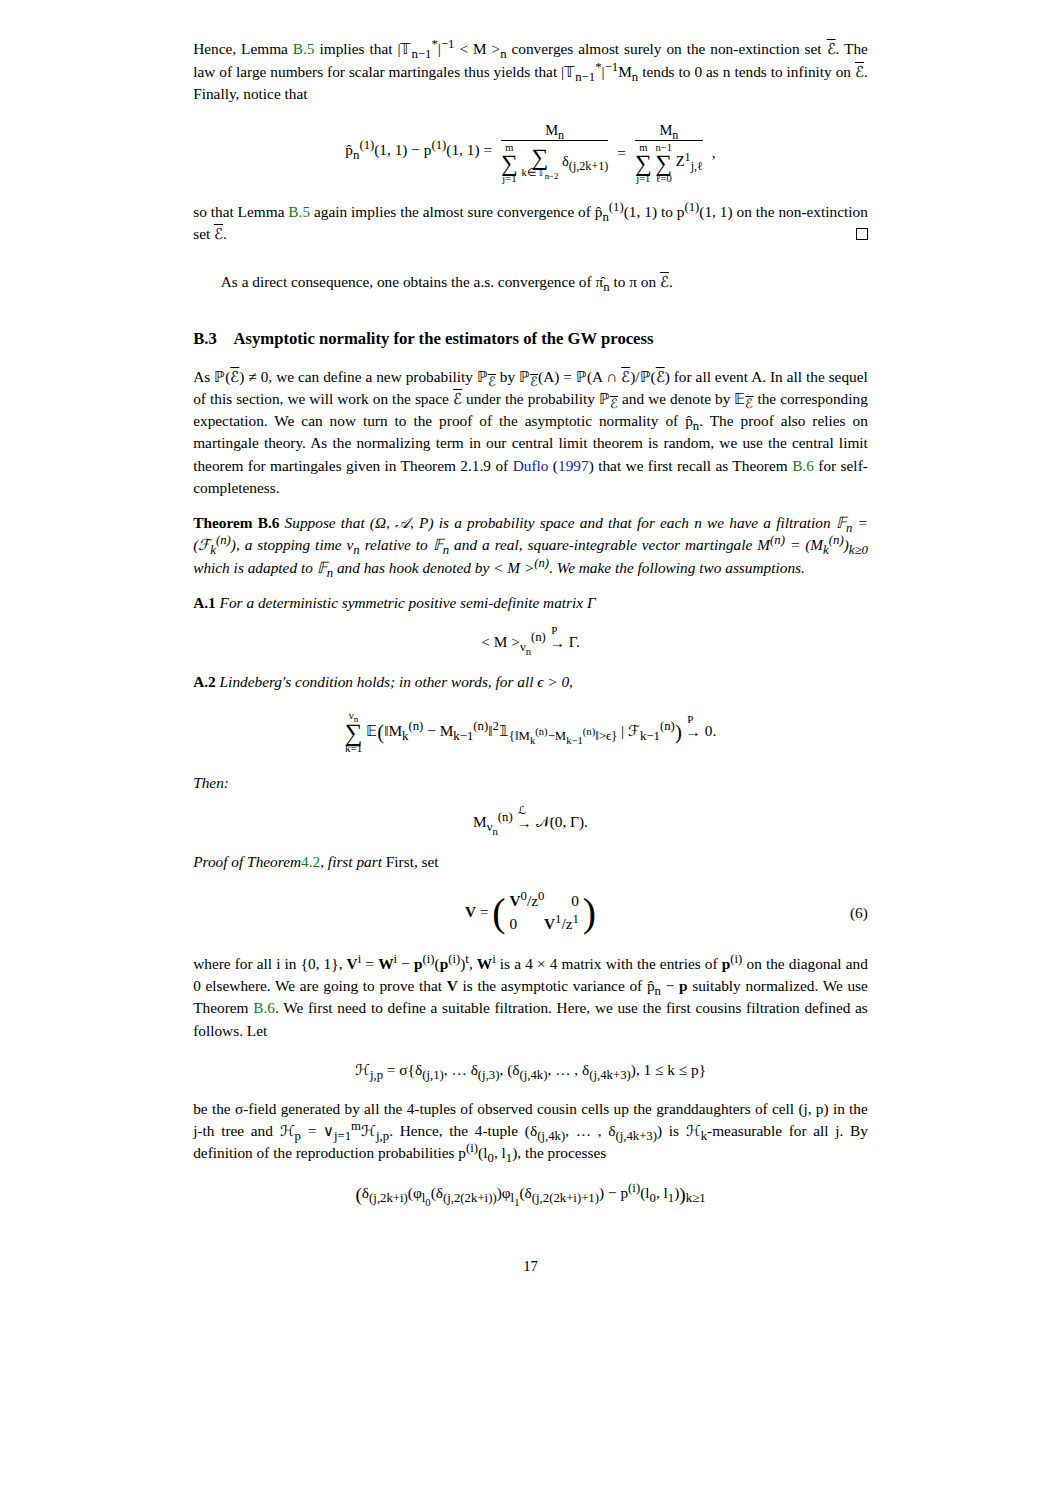Hence, Lemma B.5 implies that |𝕋n−1*|−1 < M >n converges almost surely on the non-extinction set ℰ. The law of large numbers for scalar martingales thus yields that |𝕋n−1*|−1Mn tends to 0 as n tends to infinity on ℰ. Finally, notice that
p̂n(1)(1, 1) − p(1)(1, 1) = Mn m∑j=1 ∑k∈𝕋n−2 δ(j,2k+1) = Mn m∑j=1 n−1∑ℓ=0 Z1j,ℓ ,
so that Lemma B.5 again implies the almost sure convergence of p̂n(1)(1, 1) to p(1)(1, 1) on the non-extinction set ℰ.
As a direct consequence, one obtains the a.s. convergence of π̂n to π on ℰ.
B.3 Asymptotic normality for the estimators of the GW process
As ℙ(ℰ) ≠ 0, we can define a new probability ℙℰ by ℙℰ(A) = ℙ(A ∩ ℰ)/ℙ(ℰ) for all event A. In all the sequel of this section, we will work on the space ℰ under the probability ℙℰ and we denote by 𝔼ℰ the corresponding expectation. We can now turn to the proof of the asymptotic normality of p̂n. The proof also relies on martingale theory. As the normalizing term in our central limit theorem is random, we use the central limit theorem for martingales given in Theorem 2.1.9 of Duflo (1997) that we first recall as Theorem B.6 for self-completeness.
Theorem B.6 Suppose that (Ω, 𝒜, P) is a probability space and that for each n we have a filtration 𝔽n = (ℱk(n)), a stopping time νn relative to 𝔽n and a real, square-integrable vector martingale M(n) = (Mk(n))k≥0 which is adapted to 𝔽n and has hook denoted by < M >(n). We make the following two assumptions.
A.1 For a deterministic symmetric positive semi-definite matrix Γ
< M >νn(n) P→ Γ.
A.2 Lindeberg's condition holds; in other words, for all ϵ > 0,
νn∑k=1 𝔼(‖Mk(n) − Mk−1(n)‖2𝟙{‖Mk(n)−Mk−1(n)‖>ϵ} | ℱk−1(n)) P→ 0.
Then:
Mνn(n) ℒ→ 𝒩(0, Γ).
Proof of Theorem 4.2, first part First, set
V = ( V0/z0 0 0 V1/z1 ) (6)
where for all i in {0, 1}, Vi = Wi − p(i)(p(i))t, Wi is a 4 × 4 matrix with the entries of p(i) on the diagonal and 0 elsewhere. We are going to prove that V is the asymptotic variance of p̂n − p suitably normalized. We use Theorem B.6. We first need to define a suitable filtration. Here, we use the first cousins filtration defined as follows. Let
ℋj,p = σ{δ(j,1), … δ(j,3), (δ(j,4k), … , δ(j,4k+3)), 1 ≤ k ≤ p}
be the σ-field generated by all the 4-tuples of observed cousin cells up the granddaughters of cell (j, p) in the j-th tree and ℋp = ∨j=1mℋj,p. Hence, the 4-tuple (δ(j,4k), … , δ(j,4k+3)) is ℋk-measurable for all j. By definition of the reproduction probabilities p(i)(l0, l1), the processes
(δ(j,2k+i)(φl0(δ(j,2(2k+i)))φl1(δ(j,2(2k+i)+1)) − p(i)(l0, l1))k≥1
17